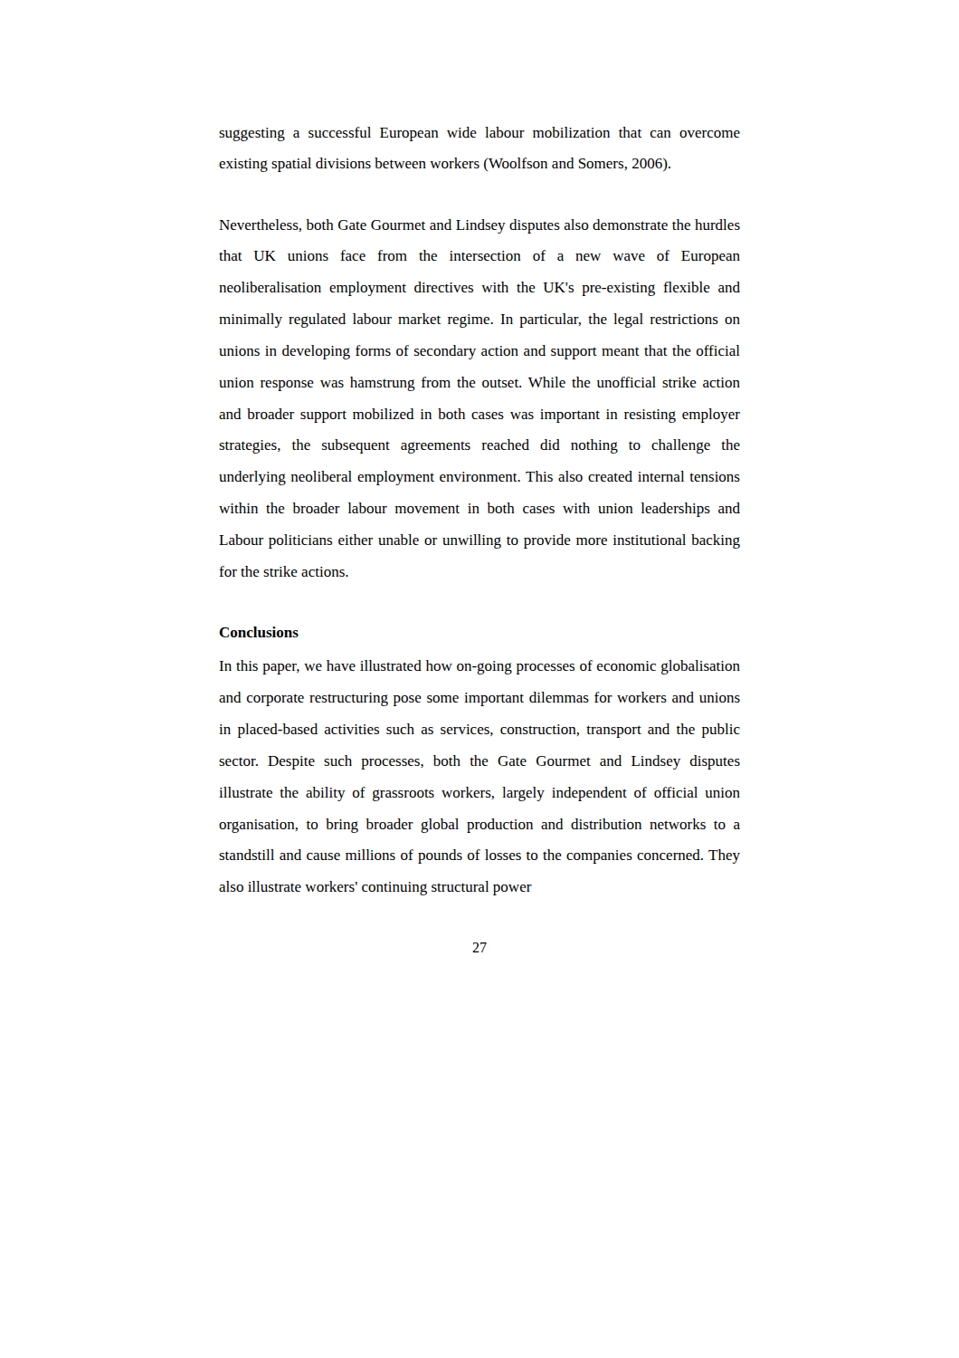suggesting a successful European wide labour mobilization that can overcome existing spatial divisions between workers (Woolfson and Somers, 2006).
Nevertheless, both Gate Gourmet and Lindsey disputes also demonstrate the hurdles that UK unions face from the intersection of a new wave of European neoliberalisation employment directives with the UK's pre-existing flexible and minimally regulated labour market regime. In particular, the legal restrictions on unions in developing forms of secondary action and support meant that the official union response was hamstrung from the outset. While the unofficial strike action and broader support mobilized in both cases was important in resisting employer strategies, the subsequent agreements reached did nothing to challenge the underlying neoliberal employment environment. This also created internal tensions within the broader labour movement in both cases with union leaderships and Labour politicians either unable or unwilling to provide more institutional backing for the strike actions.
Conclusions
In this paper, we have illustrated how on-going processes of economic globalisation and corporate restructuring pose some important dilemmas for workers and unions in placed-based activities such as services, construction, transport and the public sector. Despite such processes, both the Gate Gourmet and Lindsey disputes illustrate the ability of grassroots workers, largely independent of official union organisation, to bring broader global production and distribution networks to a standstill and cause millions of pounds of losses to the companies concerned. They also illustrate workers' continuing structural power
27